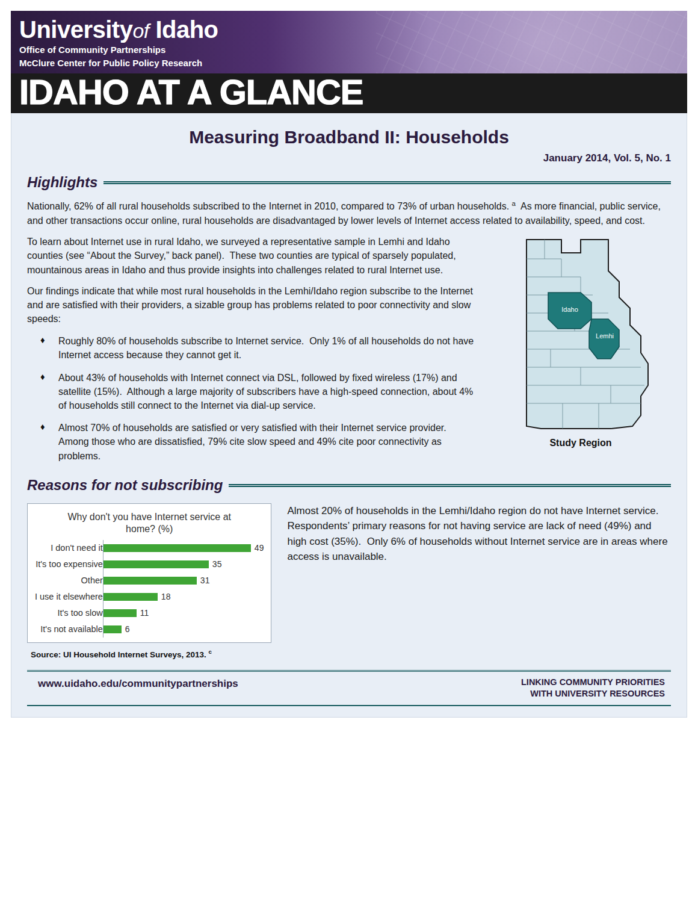Universityof Idaho
Office of Community Partnerships
McClure Center for Public Policy Research
IDAHO AT A GLANCE
Measuring Broadband II: Households
January 2014, Vol. 5, No. 1
Highlights
Nationally, 62% of all rural households subscribed to the Internet in 2010, compared to 73% of urban households. a As more financial, public service, and other transactions occur online, rural households are disadvantaged by lower levels of Internet access related to availability, speed, and cost.
Idaho Lemhi
Study Region
To learn about Internet use in rural Idaho, we surveyed a representative sample in Lemhi and Idaho counties (see “About the Survey,” back panel). These two counties are typical of sparsely populated, mountainous areas in Idaho and thus provide insights into challenges related to rural Internet use.
Our findings indicate that while most rural households in the Lemhi/Idaho region subscribe to the Internet and are satisfied with their providers, a sizable group has problems related to poor connectivity and slow speeds:
Roughly 80% of households subscribe to Internet service. Only 1% of all households do not have Internet access because they cannot get it.
About 43% of households with Internet connect via DSL, followed by fixed wireless (17%) and satellite (15%). Although a large majority of subscribers have a high-speed connection, about 4% of households still connect to the Internet via dial-up service.
Almost 70% of households are satisfied or very satisfied with their Internet service provider. Among those who are dissatisfied, 79% cite slow speed and 49% cite poor connectivity as problems.
Reasons for not subscribing
Why don't you have Internet service at
home? (%)
| I don't need it | 49 |
| It's too expensive | 35 |
| Other | 31 |
| I use it elsewhere | 18 |
| It's too slow | 11 |
| It's not available | 6 |
Source: UI Household Internet Surveys, 2013. c
Almost 20% of households in the Lemhi/Idaho region do not have Internet service. Respondents’ primary reasons for not having service are lack of need (49%) and high cost (35%). Only 6% of households without Internet service are in areas where access is unavailable.
www.uidaho.edu/communitypartnerships
LINKING COMMUNITY PRIORITIES
WITH UNIVERSITY RESOURCES